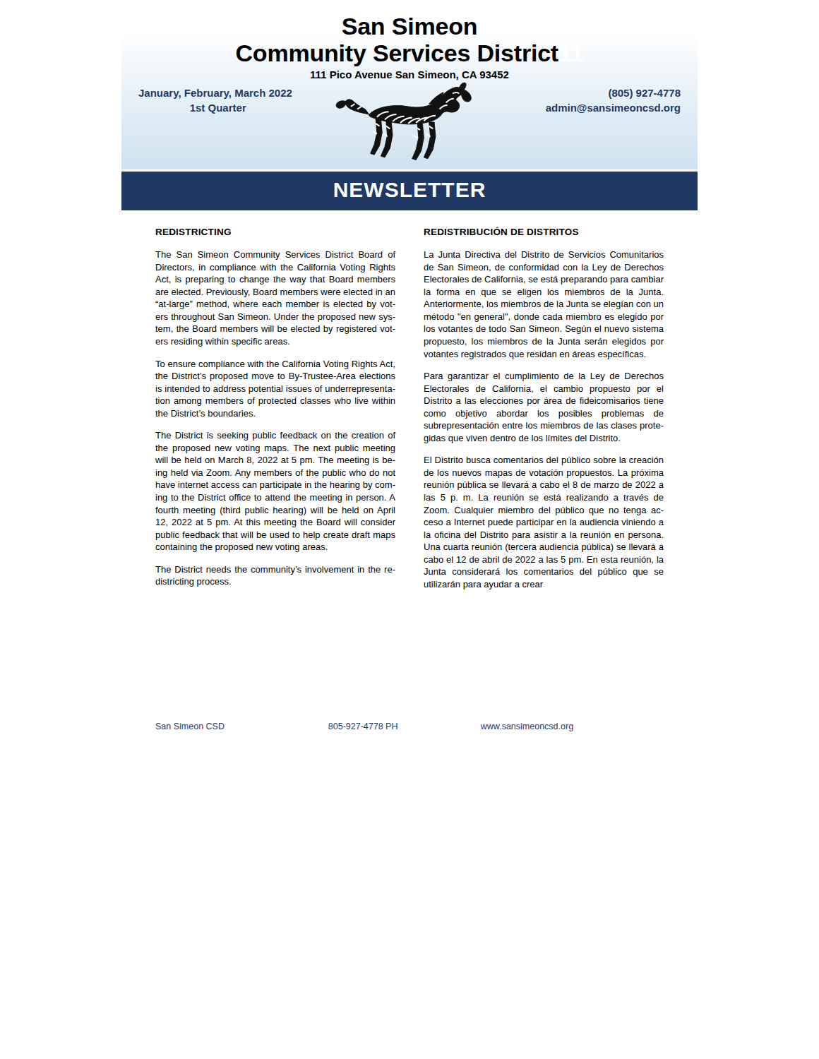San Simeon
Community Services District11
111 Pico Avenue San Simeon, CA 93452
January, February, March 2022
1st Quarter
(805) 927-4778
admin@sansimeoncsd.org
NEWSLETTER
REDISTRICTING
The San Simeon Community Services District Board of Directors, in compliance with the California Voting Rights Act, is preparing to change the way that Board members are elected. Previously, Board members were elected in an “at-large” method, where each member is elected by voters throughout San Simeon. Under the proposed new system, the Board members will be elected by registered voters residing within specific areas.
To ensure compliance with the California Voting Rights Act, the District’s proposed move to By-Trustee-Area elections is intended to address potential issues of underrepresentation among members of protected classes who live within the District’s boundaries.
The District is seeking public feedback on the creation of the proposed new voting maps. The next public meeting will be held on March 8, 2022 at 5 pm. The meeting is being held via Zoom. Any members of the public who do not have internet access can participate in the hearing by coming to the District office to attend the meeting in person. A fourth meeting (third public hearing) will be held on April 12, 2022 at 5 pm. At this meeting the Board will consider public feedback that will be used to help create draft maps containing the proposed new voting areas.
The District needs the community’s involvement in the redistricting process.
REDISTRIBUCIÓN DE DISTRITOS
La Junta Directiva del Distrito de Servicios Comunitarios de San Simeon, de conformidad con la Ley de Derechos Electorales de California, se está preparando para cambiar la forma en que se eligen los miembros de la Junta. Anteriormente, los miembros de la Junta se elegían con un método "en general", donde cada miembro es elegido por los votantes de todo San Simeon. Según el nuevo sistema propuesto, los miembros de la Junta serán elegidos por votantes registrados que residan en áreas específicas.
Para garantizar el cumplimiento de la Ley de Derechos Electorales de California, el cambio propuesto por el Distrito a las elecciones por área de fideicomisarios tiene como objetivo abordar los posibles problemas de subrepresentación entre los miembros de las clases protegidas que viven dentro de los límites del Distrito.
El Distrito busca comentarios del público sobre la creación de los nuevos mapas de votación propuestos. La próxima reunión pública se llevará a cabo el 8 de marzo de 2022 a las 5 p. m. La reunión se está realizando a través de Zoom. Cualquier miembro del público que no tenga acceso a Internet puede participar en la audiencia viniendo a la oficina del Distrito para asistir a la reunión en persona. Una cuarta reunión (tercera audiencia pública) se llevará a cabo el 12 de abril de 2022 a las 5 pm. En esta reunión, la Junta considerará los comentarios del público que se utilizarán para ayudar a crear
San Simeon CSD
805-927-4778 PH
www.sansimeoncsd.org